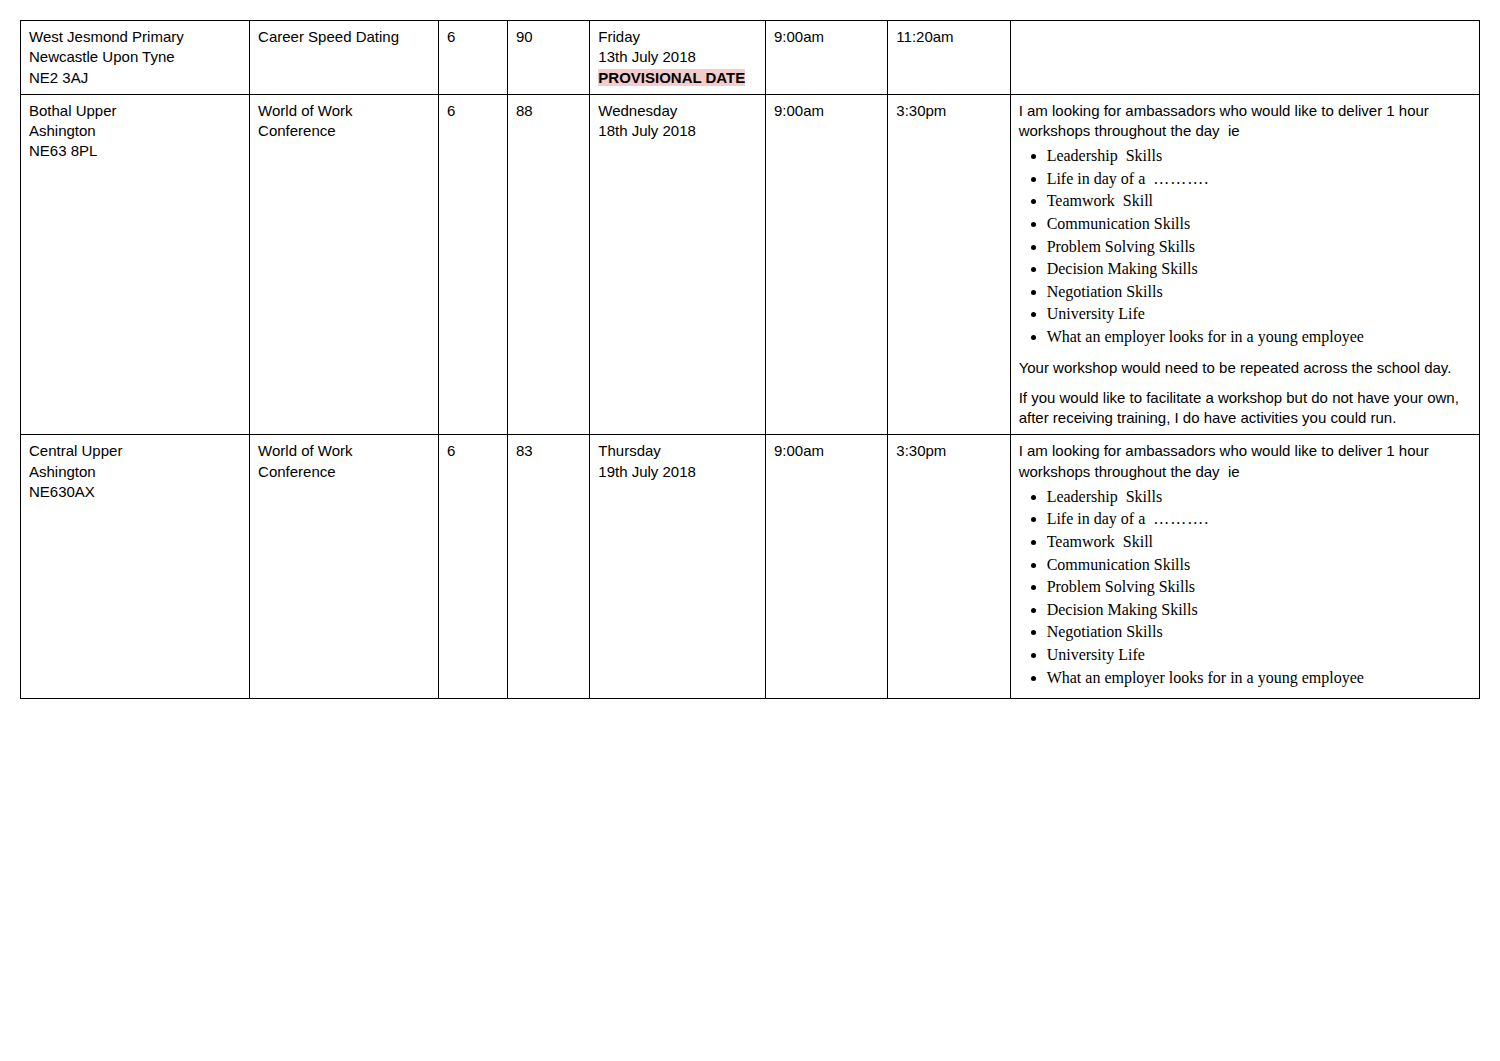| West Jesmond Primary Newcastle Upon Tyne NE2 3AJ | Career Speed Dating | 6 | 90 | Friday 13th July 2018 PROVISIONAL DATE | 9:00am | 11:20am | |
| Bothal Upper Ashington NE63 8PL | World of Work Conference | 6 | 88 | Wednesday 18th July 2018 | 9:00am | 3:30pm | I am looking for ambassadors who would like to deliver 1 hour workshops throughout the day ie Leadership Skills Life in day of a ………. Teamwork Skill Communication Skills Problem Solving Skills Decision Making Skills Negotiation Skills University Life What an employer looks for in a young employee Your workshop would need to be repeated across the school day. If you would like to facilitate a workshop but do not have your own, after receiving training, I do have activities you could run. |
| Central Upper Ashington NE630AX | World of Work Conference | 6 | 83 | Thursday 19th July 2018 | 9:00am | 3:30pm | I am looking for ambassadors who would like to deliver 1 hour workshops throughout the day ie Leadership Skills Life in day of a ………. Teamwork Skill Communication Skills Problem Solving Skills Decision Making Skills Negotiation Skills University Life What an employer looks for in a young employee |